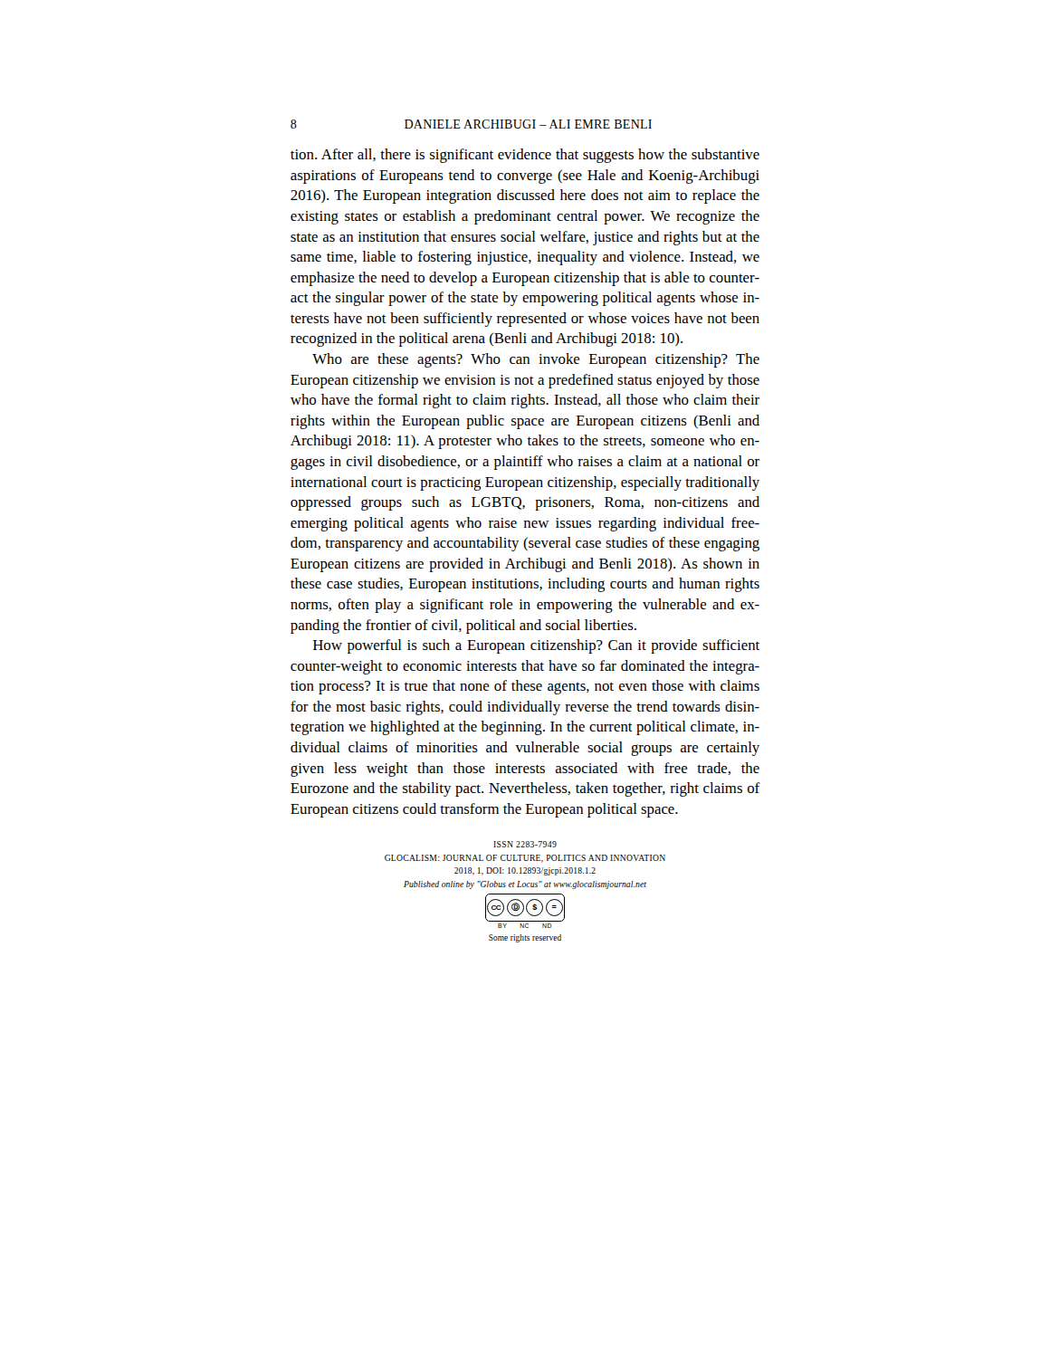8 DANIELE ARCHIBUGI – ALI EMRE BENLI
tion. After all, there is significant evidence that suggests how the substantive aspirations of Europeans tend to converge (see Hale and Koenig-Archibugi 2016). The European integration discussed here does not aim to replace the existing states or establish a predominant central power. We recognize the state as an institution that ensures social welfare, justice and rights but at the same time, liable to fostering injustice, inequality and violence. Instead, we emphasize the need to develop a European citizenship that is able to counteract the singular power of the state by empowering political agents whose interests have not been sufficiently represented or whose voices have not been recognized in the political arena (Benli and Archibugi 2018: 10).
Who are these agents? Who can invoke European citizenship? The European citizenship we envision is not a predefined status enjoyed by those who have the formal right to claim rights. Instead, all those who claim their rights within the European public space are European citizens (Benli and Archibugi 2018: 11). A protester who takes to the streets, someone who engages in civil disobedience, or a plaintiff who raises a claim at a national or international court is practicing European citizenship, especially traditionally oppressed groups such as LGBTQ, prisoners, Roma, non-citizens and emerging political agents who raise new issues regarding individual freedom, transparency and accountability (several case studies of these engaging European citizens are provided in Archibugi and Benli 2018). As shown in these case studies, European institutions, including courts and human rights norms, often play a significant role in empowering the vulnerable and expanding the frontier of civil, political and social liberties.
How powerful is such a European citizenship? Can it provide sufficient counter-weight to economic interests that have so far dominated the integration process? It is true that none of these agents, not even those with claims for the most basic rights, could individually reverse the trend towards disintegration we highlighted at the beginning. In the current political climate, individual claims of minorities and vulnerable social groups are certainly given less weight than those interests associated with free trade, the Eurozone and the stability pact. Nevertheless, taken together, right claims of European citizens could transform the European political space.
ISSN 2283-7949
GLOCALISM: JOURNAL OF CULTURE, POLITICS AND INNOVATION
2018, 1, DOI: 10.12893/gjcpi.2018.1.2
Published online by "Globus et Locus" at www.glocalismjournal.net
CC Ⓓ $ =
BY NC ND
Some rights reserved